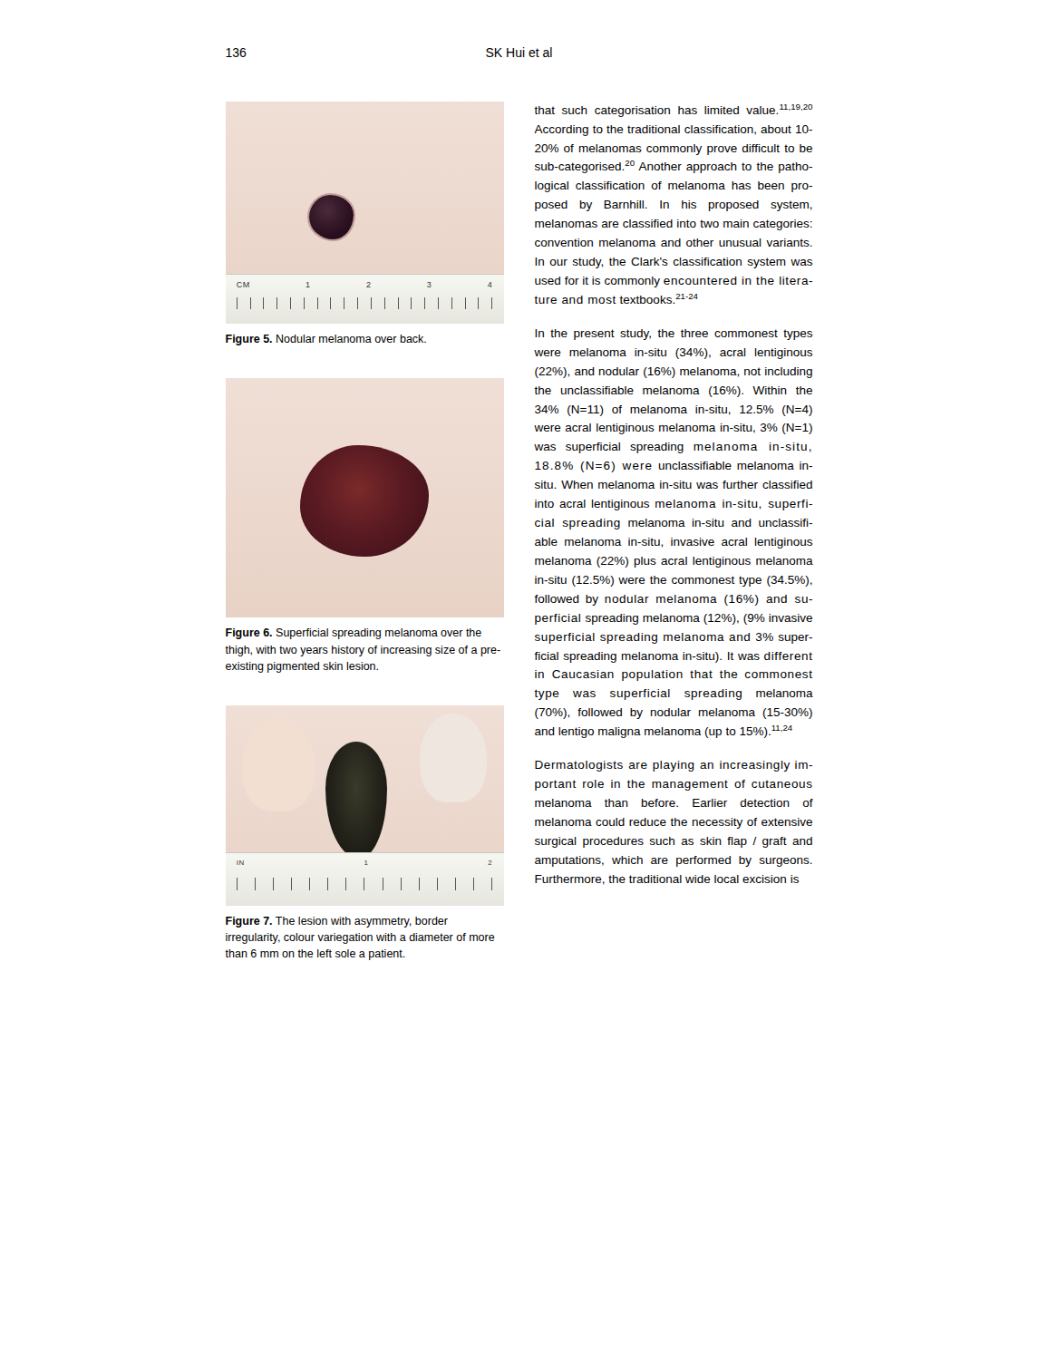136
SK Hui et al
CM 1234
Figure 5. Nodular melanoma over back.
Figure 6. Superficial spreading melanoma over the thigh, with two years history of increasing size of a pre-existing pigmented skin lesion.
IN 12
Figure 7. The lesion with asymmetry, border irregularity, colour variegation with a diameter of more than 6 mm on the left sole a patient.
that such categorisation has limited value.11,19,20 According to the traditional classification, about 10-20% of melanomas commonly prove difficult to be sub-categorised.20 Another approach to the pathological classification of melanoma has been proposed by Barnhill. In his proposed system, melanomas are classified into two main categories: convention melanoma and other unusual variants. In our study, the Clark's classification system was used for it is commonly encountered in the literature and most textbooks.21-24
In the present study, the three commonest types were melanoma in-situ (34%), acral lentiginous (22%), and nodular (16%) melanoma, not including the unclassifiable melanoma (16%). Within the 34% (N=11) of melanoma in-situ, 12.5% (N=4) were acral lentiginous melanoma in-situ, 3% (N=1) was superficial spreading melanoma in-situ, 18.8% (N=6) were unclassifiable melanoma in-situ. When melanoma in-situ was further classified into acral lentiginous melanoma in-situ, superficial spreading melanoma in-situ and unclassifiable melanoma in-situ, invasive acral lentiginous melanoma (22%) plus acral lentiginous melanoma in-situ (12.5%) were the commonest type (34.5%), followed by nodular melanoma (16%) and superficial spreading melanoma (12%), (9% invasive superficial spreading melanoma and 3% superficial spreading melanoma in-situ). It was different in Caucasian population that the commonest type was superficial spreading melanoma (70%), followed by nodular melanoma (15-30%) and lentigo maligna melanoma (up to 15%).11,24
Dermatologists are playing an increasingly important role in the management of cutaneous melanoma than before. Earlier detection of melanoma could reduce the necessity of extensive surgical procedures such as skin flap / graft and amputations, which are performed by surgeons. Furthermore, the traditional wide local excision is